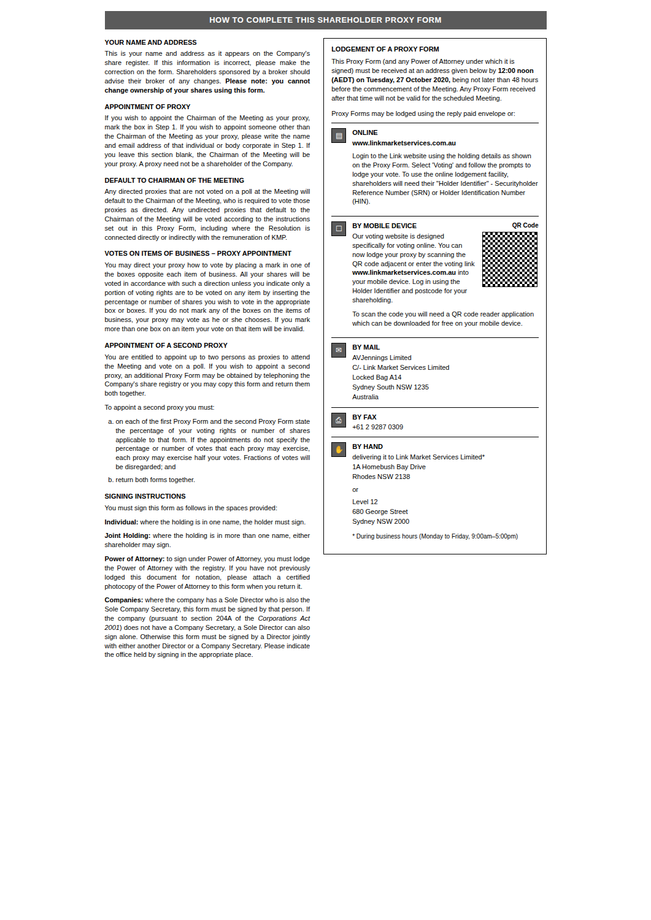HOW TO COMPLETE THIS SHAREHOLDER PROXY FORM
Your Name and Address
This is your name and address as it appears on the Company's share register. If this information is incorrect, please make the correction on the form. Shareholders sponsored by a broker should advise their broker of any changes. Please note: you cannot change ownership of your shares using this form.
Appointment of Proxy
If you wish to appoint the Chairman of the Meeting as your proxy, mark the box in Step 1. If you wish to appoint someone other than the Chairman of the Meeting as your proxy, please write the name and email address of that individual or body corporate in Step 1. If you leave this section blank, the Chairman of the Meeting will be your proxy. A proxy need not be a shareholder of the Company.
Default to Chairman of the Meeting
Any directed proxies that are not voted on a poll at the Meeting will default to the Chairman of the Meeting, who is required to vote those proxies as directed. Any undirected proxies that default to the Chairman of the Meeting will be voted according to the instructions set out in this Proxy Form, including where the Resolution is connected directly or indirectly with the remuneration of KMP.
Votes on Items of Business – Proxy Appointment
You may direct your proxy how to vote by placing a mark in one of the boxes opposite each item of business. All your shares will be voted in accordance with such a direction unless you indicate only a portion of voting rights are to be voted on any item by inserting the percentage or number of shares you wish to vote in the appropriate box or boxes. If you do not mark any of the boxes on the items of business, your proxy may vote as he or she chooses. If you mark more than one box on an item your vote on that item will be invalid.
Appointment of a Second Proxy
You are entitled to appoint up to two persons as proxies to attend the Meeting and vote on a poll. If you wish to appoint a second proxy, an additional Proxy Form may be obtained by telephoning the Company's share registry or you may copy this form and return them both together.
To appoint a second proxy you must:
on each of the first Proxy Form and the second Proxy Form state the percentage of your voting rights or number of shares applicable to that form. If the appointments do not specify the percentage or number of votes that each proxy may exercise, each proxy may exercise half your votes. Fractions of votes will be disregarded; and
return both forms together.
Signing Instructions
You must sign this form as follows in the spaces provided:
Individual: where the holding is in one name, the holder must sign.
Joint Holding: where the holding is in more than one name, either shareholder may sign.
Power of Attorney: to sign under Power of Attorney, you must lodge the Power of Attorney with the registry. If you have not previously lodged this document for notation, please attach a certified photocopy of the Power of Attorney to this form when you return it.
Companies: where the company has a Sole Director who is also the Sole Company Secretary, this form must be signed by that person. If the company (pursuant to section 204A of the Corporations Act 2001) does not have a Company Secretary, a Sole Director can also sign alone. Otherwise this form must be signed by a Director jointly with either another Director or a Company Secretary. Please indicate the office held by signing in the appropriate place.
Lodgement of a Proxy Form
This Proxy Form (and any Power of Attorney under which it is signed) must be received at an address given below by 12:00 noon (AEDT) on Tuesday, 27 October 2020, being not later than 48 hours before the commencement of the Meeting. Any Proxy Form received after that time will not be valid for the scheduled Meeting.
Proxy Forms may be lodged using the reply paid envelope or:
▤
Online
www.linkmarketservices.com.au
Login to the Link website using the holding details as shown on the Proxy Form. Select 'Voting' and follow the prompts to lodge your vote. To use the online lodgement facility, shareholders will need their "Holder Identifier" - Securityholder Reference Number (SRN) or Holder Identification Number (HIN).
☐
QR Code
By Mobile Device
Our voting website is designed specifically for voting online. You can now lodge your proxy by scanning the QR code adjacent or enter the voting link www.linkmarketservices.com.au into your mobile device. Log in using the Holder Identifier and postcode for your shareholding.
To scan the code you will need a QR code reader application which can be downloaded for free on your mobile device.
✉
By Mail
AVJennings Limited
C/- Link Market Services Limited
Locked Bag A14
Sydney South NSW 1235
Australia
⎙
By Fax
+61 2 9287 0309
✋
By Hand
delivering it to Link Market Services Limited*
1A Homebush Bay Drive
Rhodes NSW 2138
or
Level 12
680 George Street
Sydney NSW 2000
* During business hours (Monday to Friday, 9:00am–5:00pm)